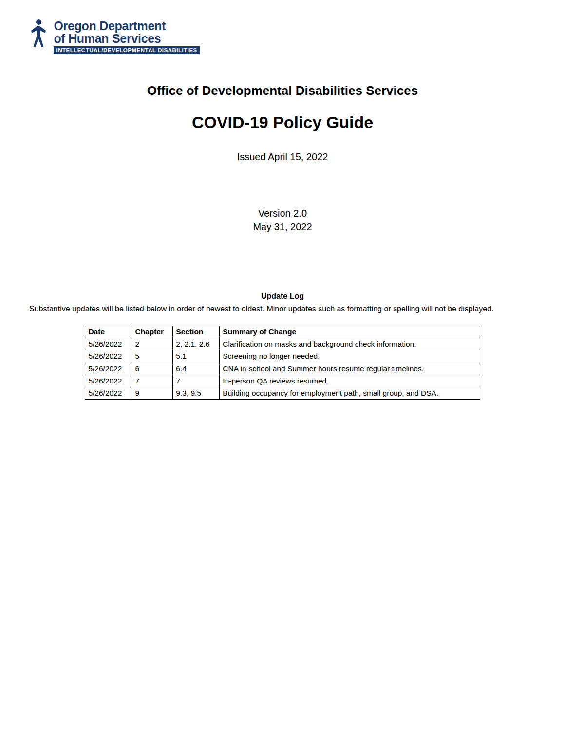Oregon Department
of Human Services
INTELLECTUAL/DEVELOPMENTAL DISABILITIES
Office of Developmental Disabilities Services
COVID-19 Policy Guide
Issued April 15, 2022
Version 2.0
May 31, 2022
Update Log
Substantive updates will be listed below in order of newest to oldest. Minor updates such as formatting or spelling will not be displayed.
| Date | Chapter | Section | Summary of Change |
| --- | --- | --- | --- |
| 5/26/2022 | 2 | 2, 2.1, 2.6 | Clarification on masks and background check information. |
| 5/26/2022 | 5 | 5.1 | Screening no longer needed. |
| 5/26/2022 | 6 | 6.4 | CNA in-school and Summer hours resume regular timelines. |
| 5/26/2022 | 7 | 7 | In-person QA reviews resumed. |
| 5/26/2022 | 9 | 9.3, 9.5 | Building occupancy for employment path, small group, and DSA. |